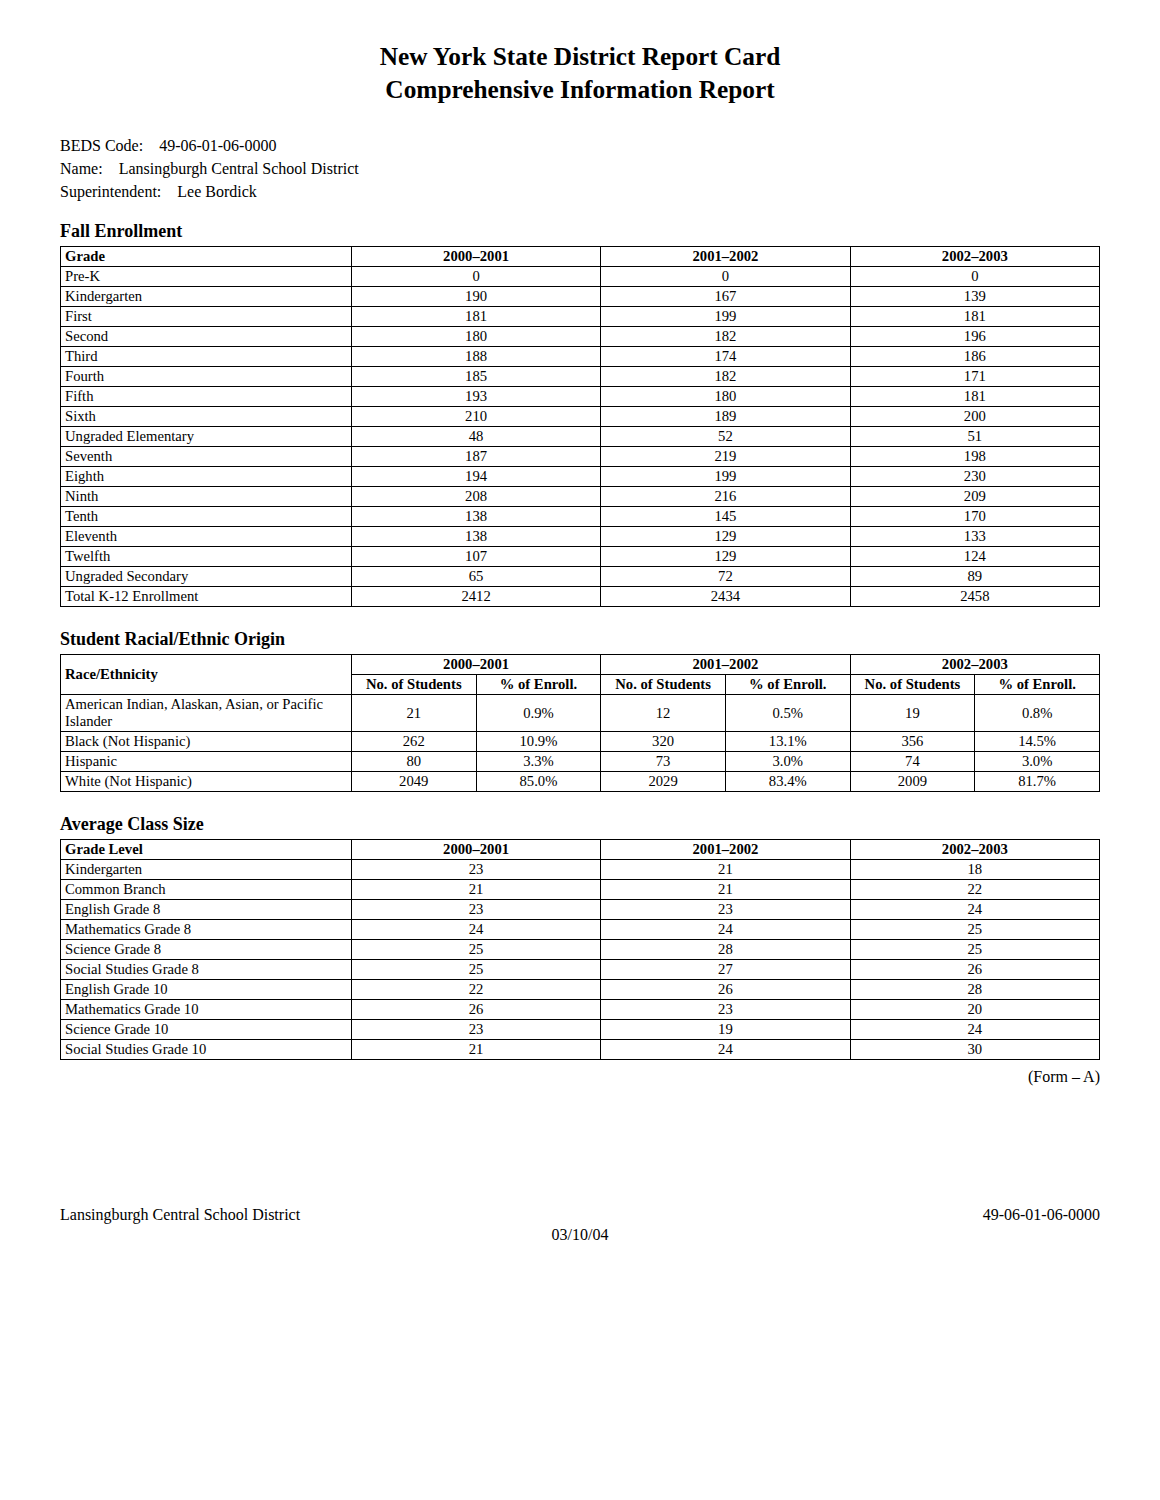New York State District Report Card
Comprehensive Information Report
BEDS Code: 49-06-01-06-0000
Name: Lansingburgh Central School District
Superintendent: Lee Bordick
Fall Enrollment
| Grade | 2000–2001 | 2001–2002 | 2002–2003 |
| --- | --- | --- | --- |
| Pre-K | 0 | 0 | 0 |
| Kindergarten | 190 | 167 | 139 |
| First | 181 | 199 | 181 |
| Second | 180 | 182 | 196 |
| Third | 188 | 174 | 186 |
| Fourth | 185 | 182 | 171 |
| Fifth | 193 | 180 | 181 |
| Sixth | 210 | 189 | 200 |
| Ungraded Elementary | 48 | 52 | 51 |
| Seventh | 187 | 219 | 198 |
| Eighth | 194 | 199 | 230 |
| Ninth | 208 | 216 | 209 |
| Tenth | 138 | 145 | 170 |
| Eleventh | 138 | 129 | 133 |
| Twelfth | 107 | 129 | 124 |
| Ungraded Secondary | 65 | 72 | 89 |
| Total K-12 Enrollment | 2412 | 2434 | 2458 |
Student Racial/Ethnic Origin
| Race/Ethnicity | 2000–2001 | 2001–2002 | 2002–2003 |
| --- | --- | --- | --- |
| No. of Students | % of Enroll. | No. of Students | % of Enroll. | No. of Students | % of Enroll. |
| American Indian, Alaskan, Asian, or Pacific Islander | 21 | 0.9% | 12 | 0.5% | 19 | 0.8% |
| Black (Not Hispanic) | 262 | 10.9% | 320 | 13.1% | 356 | 14.5% |
| Hispanic | 80 | 3.3% | 73 | 3.0% | 74 | 3.0% |
| White (Not Hispanic) | 2049 | 85.0% | 2029 | 83.4% | 2009 | 81.7% |
Average Class Size
| Grade Level | 2000–2001 | 2001–2002 | 2002–2003 |
| --- | --- | --- | --- |
| Kindergarten | 23 | 21 | 18 |
| Common Branch | 21 | 21 | 22 |
| English Grade 8 | 23 | 23 | 24 |
| Mathematics Grade 8 | 24 | 24 | 25 |
| Science Grade 8 | 25 | 28 | 25 |
| Social Studies Grade 8 | 25 | 27 | 26 |
| English Grade 10 | 22 | 26 | 28 |
| Mathematics Grade 10 | 26 | 23 | 20 |
| Science Grade 10 | 23 | 19 | 24 |
| Social Studies Grade 10 | 21 | 24 | 30 |
(Form – A)
Lansingburgh Central School District 49-06-01-06-0000
03/10/04